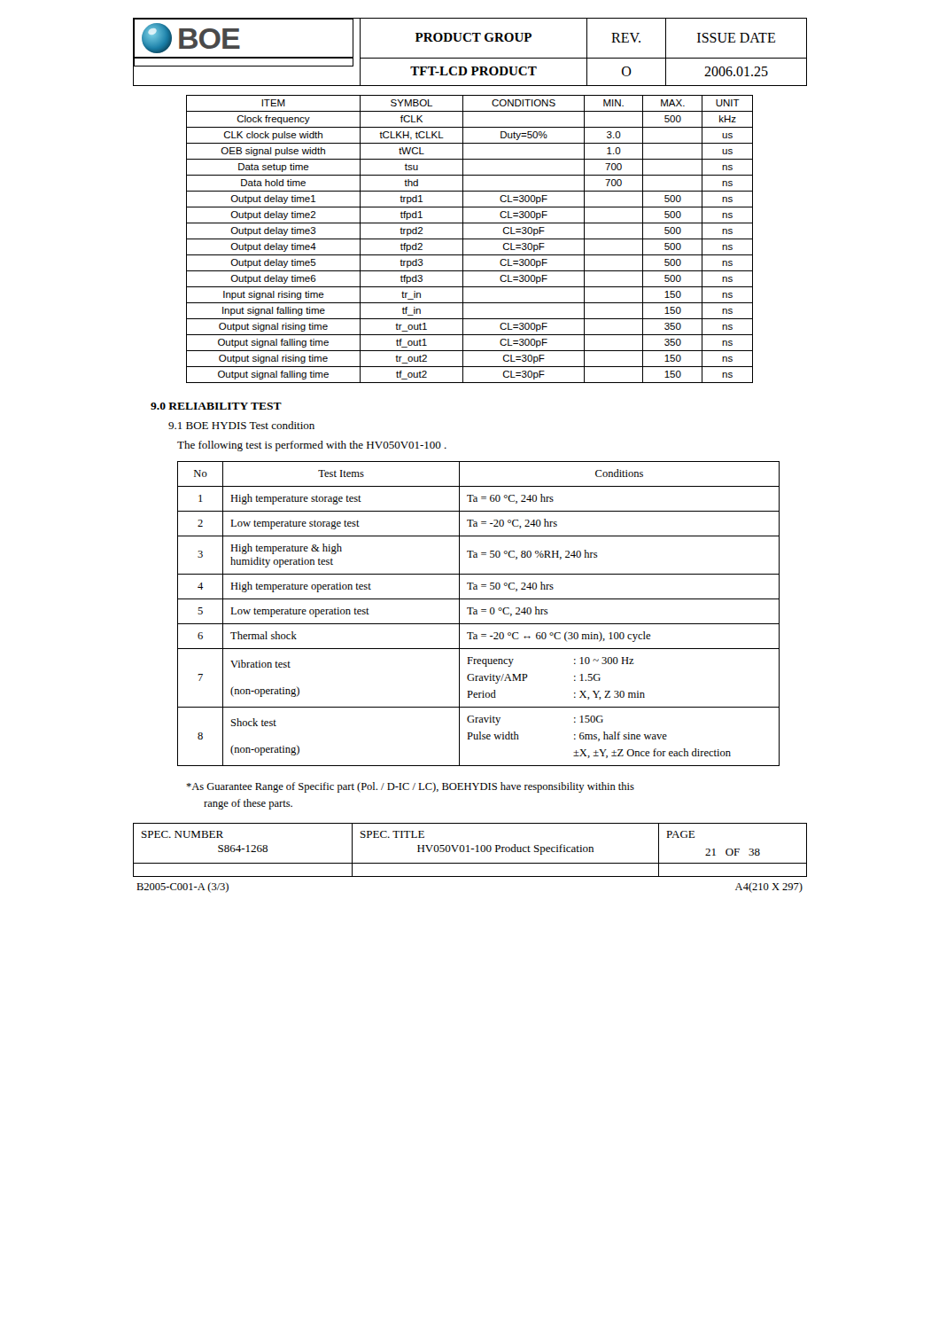BOE
PRODUCT GROUP
REV.
ISSUE DATE
TFT-LCD PRODUCT
O
2006.01.25
| ITEM | SYMBOL | CONDITIONS | MIN. | MAX. | UNIT |
| --- | --- | --- | --- | --- | --- |
| Clock frequency | fCLK | | | 500 | kHz |
| CLK clock pulse width | tCLKH, tCLKL | Duty=50% | 3.0 | | us |
| OEB signal pulse width | tWCL | | 1.0 | | us |
| Data setup time | tsu | | 700 | | ns |
| Data hold time | thd | | 700 | | ns |
| Output delay time1 | trpd1 | CL=300pF | | 500 | ns |
| Output delay time2 | tfpd1 | CL=300pF | | 500 | ns |
| Output delay time3 | trpd2 | CL=30pF | | 500 | ns |
| Output delay time4 | tfpd2 | CL=30pF | | 500 | ns |
| Output delay time5 | trpd3 | CL=300pF | | 500 | ns |
| Output delay time6 | tfpd3 | CL=300pF | | 500 | ns |
| Input signal rising time | tr_in | | | 150 | ns |
| Input signal falling time | tf_in | | | 150 | ns |
| Output signal rising time | tr_out1 | CL=300pF | | 350 | ns |
| Output signal falling time | tf_out1 | CL=300pF | | 350 | ns |
| Output signal rising time | tr_out2 | CL=30pF | | 150 | ns |
| Output signal falling time | tf_out2 | CL=30pF | | 150 | ns |
9.0 RELIABILITY TEST
9.1 BOE HYDIS Test condition
The following test is performed with the HV050V01-100 .
| No | Test Items | Conditions |
| --- | --- | --- |
| 1 | High temperature storage test | Ta = 60 °C, 240 hrs |
| 2 | Low temperature storage test | Ta = -20 °C, 240 hrs |
| 3 | High temperature & high humidity operation test | Ta = 50 °C, 80 %RH, 240 hrs |
| 4 | High temperature operation test | Ta = 50 °C, 240 hrs |
| 5 | Low temperature operation test | Ta = 0 °C, 240 hrs |
| 6 | Thermal shock | Ta = -20 °C ↔ 60 °C (30 min), 100 cycle |
| 7 | Vibration test (non-operating) | Frequency : 10 ~ 300 Hz Gravity/AMP : 1.5G Period : X, Y, Z 30 min |
| 8 | Shock test (non-operating) | Gravity : 150G Pulse width : 6ms, half sine wave ±X, ±Y, ±Z Once for each direction |
*As Guarantee Range of Specific part (Pol. / D-IC / LC), BOEHYDIS have responsibility within this
range of these parts.
SPEC. NUMBER
S864-1268
SPEC. TITLE
HV050V01-100 Product Specification
PAGE
21 OF 38
B2005-C001-A (3/3)
A4(210 X 297)